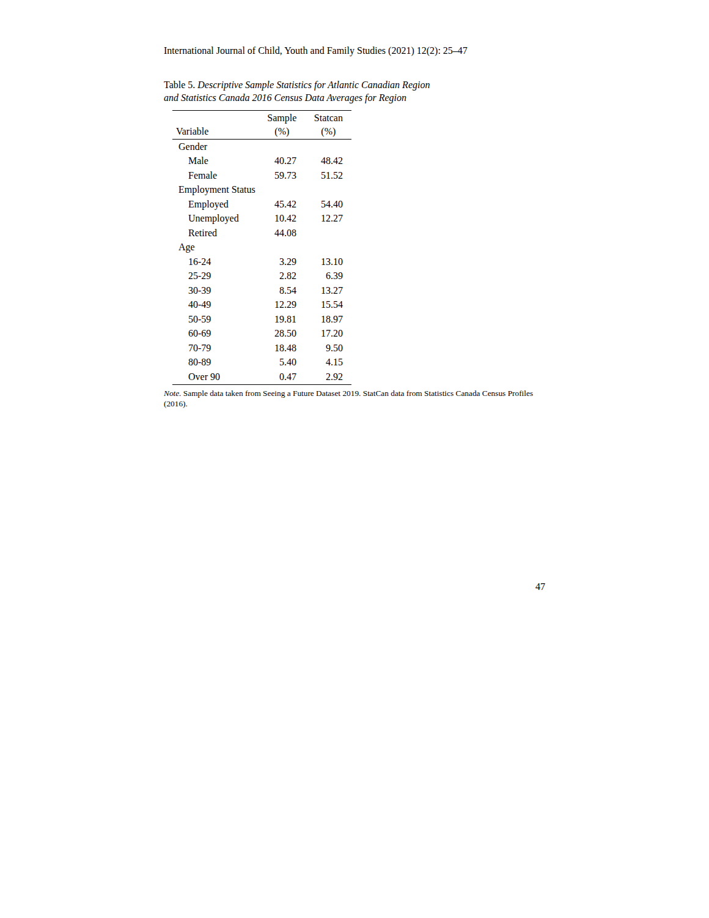International Journal of Child, Youth and Family Studies (2021) 12(2): 25–47
Table 5. Descriptive Sample Statistics for Atlantic Canadian Region
and Statistics Canada 2016 Census Data Averages for Region
| | Sample | Statcan |
| --- | --- | --- |
| Variable | (%) | (%) |
| Gender | | |
| Male | 40.27 | 48.42 |
| Female | 59.73 | 51.52 |
| Employment Status | | |
| Employed | 45.42 | 54.40 |
| Unemployed | 10.42 | 12.27 |
| Retired | 44.08 | |
| Age | | |
| 16-24 | 3.29 | 13.10 |
| 25-29 | 2.82 | 6.39 |
| 30-39 | 8.54 | 13.27 |
| 40-49 | 12.29 | 15.54 |
| 50-59 | 19.81 | 18.97 |
| 60-69 | 28.50 | 17.20 |
| 70-79 | 18.48 | 9.50 |
| 80-89 | 5.40 | 4.15 |
| Over 90 | 0.47 | 2.92 |
Note. Sample data taken from Seeing a Future Dataset 2019. StatCan data from Statistics Canada Census Profiles (2016).
47